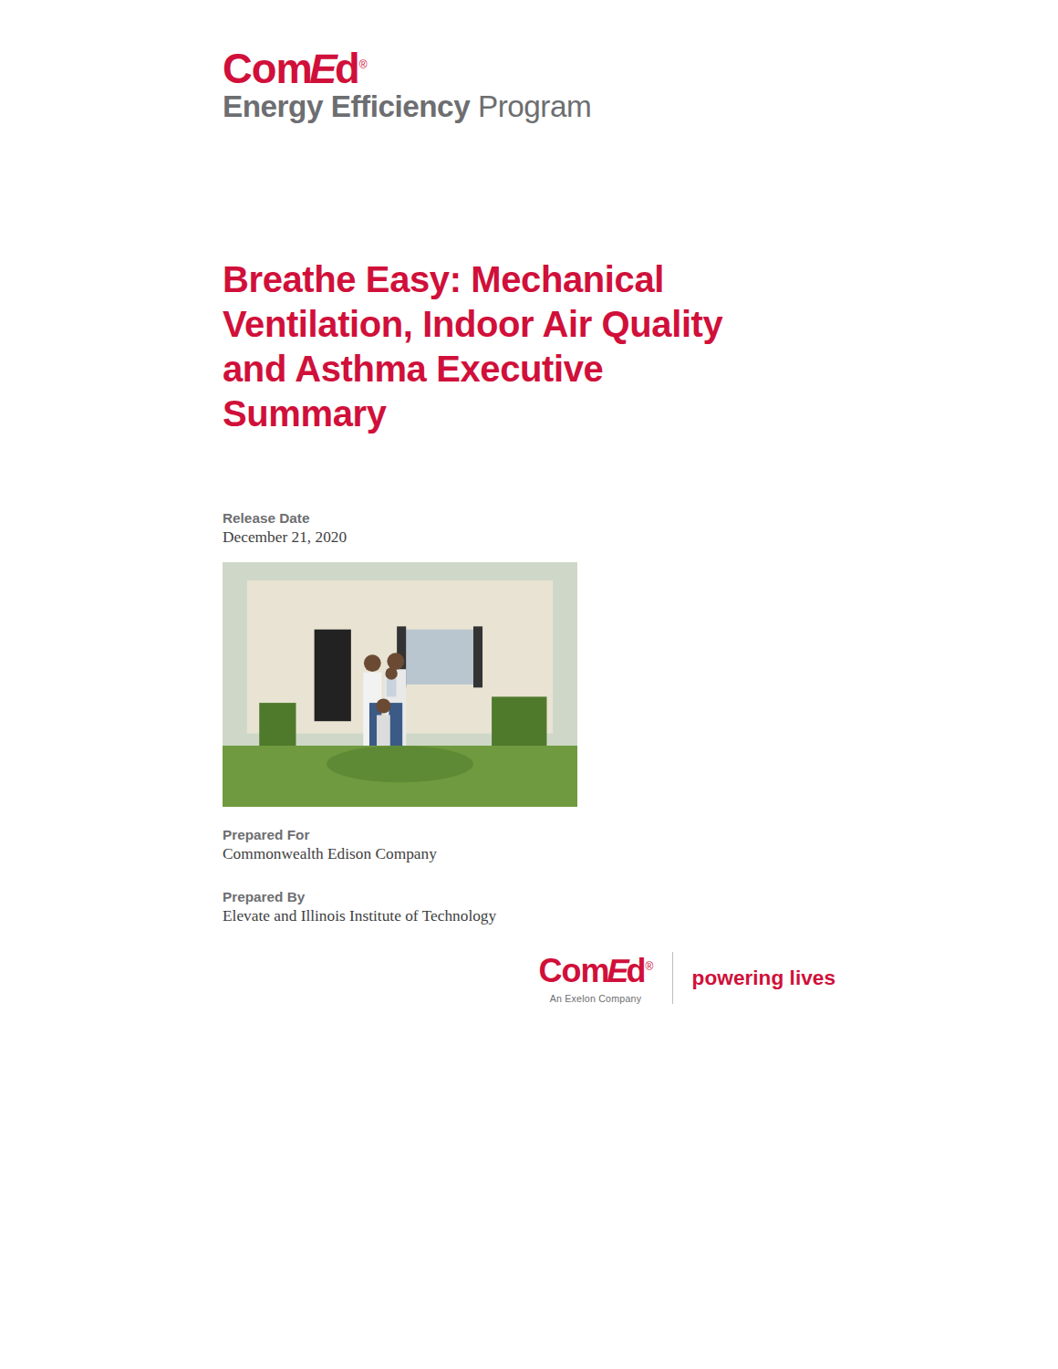ComEd®
Energy Efficiency Program
Breathe Easy: Mechanical Ventilation, Indoor Air Quality and Asthma Executive Summary
Release Date
December 21, 2020
Prepared For
Commonwealth Edison Company
Prepared By
Elevate and Illinois Institute of Technology
ComEd®
An Exelon Company
powering lives